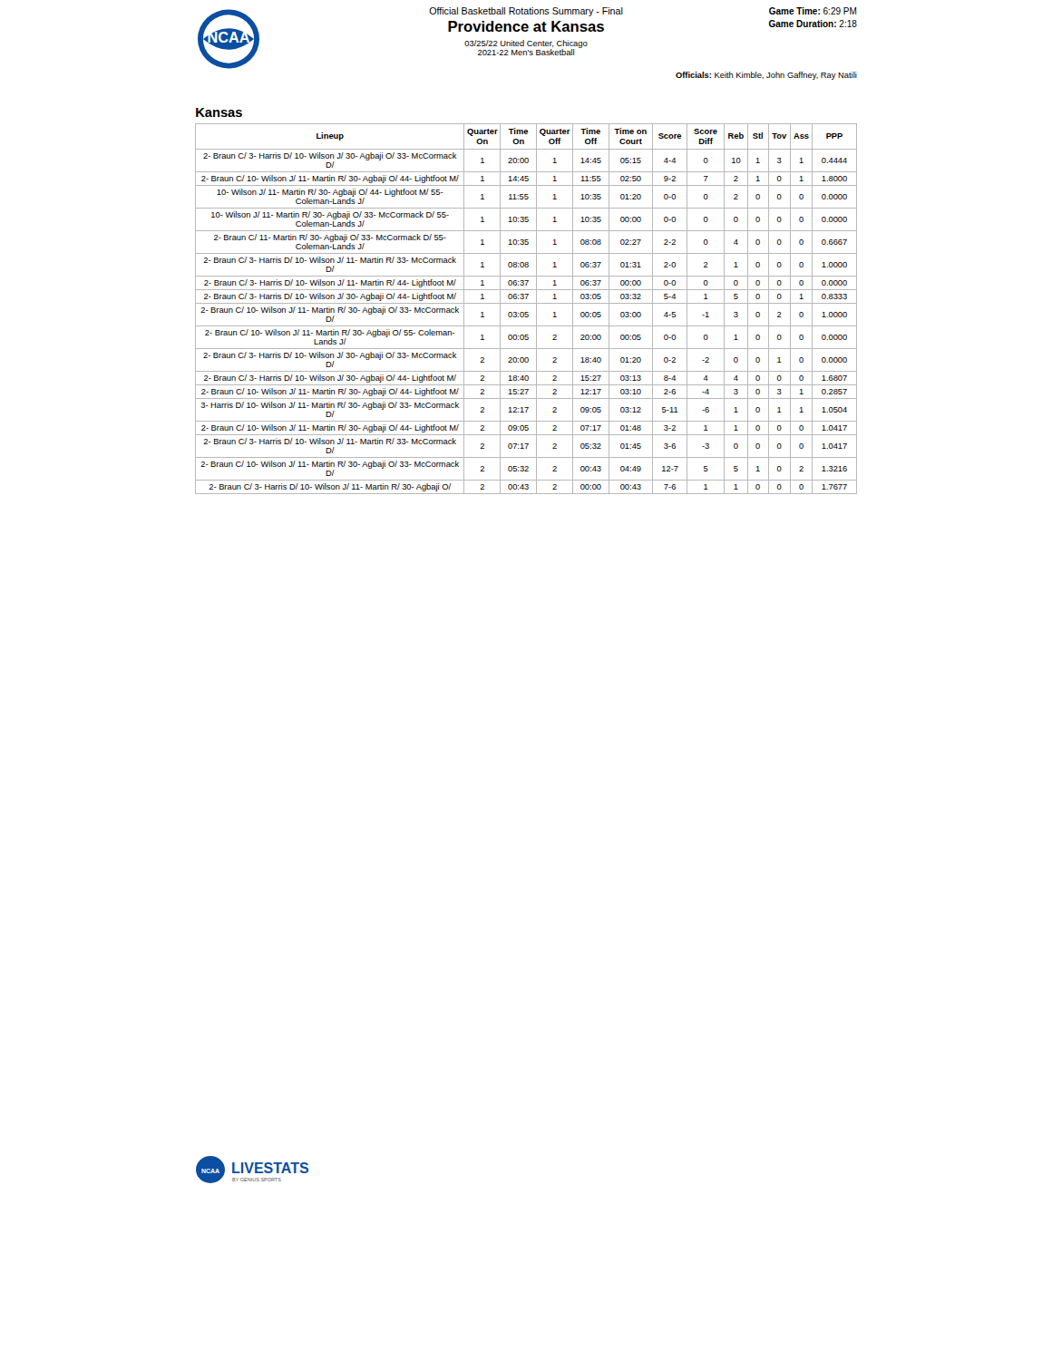NCAA
Official Basketball Rotations Summary - Final
Providence at Kansas
03/25/22 United Center, Chicago
2021-22 Men's Basketball
Game Time: 6:29 PM
Game Duration: 2:18
Officials: Keith Kimble, John Gaffney, Ray Natili
Kansas
| Lineup | Quarter On | Time On | Quarter Off | Time Off | Time on Court | Score | Score Diff | Reb | Stl | Tov | Ass | PPP |
| --- | --- | --- | --- | --- | --- | --- | --- | --- | --- | --- | --- | --- |
| 2- Braun C/ 3- Harris D/ 10- Wilson J/ 30- Agbaji O/ 33- McCormack D/ | 1 | 20:00 | 1 | 14:45 | 05:15 | 4-4 | 0 | 10 | 1 | 3 | 1 | 0.4444 |
| 2- Braun C/ 10- Wilson J/ 11- Martin R/ 30- Agbaji O/ 44- Lightfoot M/ | 1 | 14:45 | 1 | 11:55 | 02:50 | 9-2 | 7 | 2 | 1 | 0 | 1 | 1.8000 |
| 10- Wilson J/ 11- Martin R/ 30- Agbaji O/ 44- Lightfoot M/ 55- Coleman-Lands J/ | 1 | 11:55 | 1 | 10:35 | 01:20 | 0-0 | 0 | 2 | 0 | 0 | 0 | 0.0000 |
| 10- Wilson J/ 11- Martin R/ 30- Agbaji O/ 33- McCormack D/ 55- Coleman-Lands J/ | 1 | 10:35 | 1 | 10:35 | 00:00 | 0-0 | 0 | 0 | 0 | 0 | 0 | 0.0000 |
| 2- Braun C/ 11- Martin R/ 30- Agbaji O/ 33- McCormack D/ 55- Coleman-Lands J/ | 1 | 10:35 | 1 | 08:08 | 02:27 | 2-2 | 0 | 4 | 0 | 0 | 0 | 0.6667 |
| 2- Braun C/ 3- Harris D/ 10- Wilson J/ 11- Martin R/ 33- McCormack D/ | 1 | 08:08 | 1 | 06:37 | 01:31 | 2-0 | 2 | 1 | 0 | 0 | 0 | 1.0000 |
| 2- Braun C/ 3- Harris D/ 10- Wilson J/ 11- Martin R/ 44- Lightfoot M/ | 1 | 06:37 | 1 | 06:37 | 00:00 | 0-0 | 0 | 0 | 0 | 0 | 0 | 0.0000 |
| 2- Braun C/ 3- Harris D/ 10- Wilson J/ 30- Agbaji O/ 44- Lightfoot M/ | 1 | 06:37 | 1 | 03:05 | 03:32 | 5-4 | 1 | 5 | 0 | 0 | 1 | 0.8333 |
| 2- Braun C/ 10- Wilson J/ 11- Martin R/ 30- Agbaji O/ 33- McCormack D/ | 1 | 03:05 | 1 | 00:05 | 03:00 | 4-5 | -1 | 3 | 0 | 2 | 0 | 1.0000 |
| 2- Braun C/ 10- Wilson J/ 11- Martin R/ 30- Agbaji O/ 55- Coleman-Lands J/ | 1 | 00:05 | 2 | 20:00 | 00:05 | 0-0 | 0 | 1 | 0 | 0 | 0 | 0.0000 |
| 2- Braun C/ 3- Harris D/ 10- Wilson J/ 30- Agbaji O/ 33- McCormack D/ | 2 | 20:00 | 2 | 18:40 | 01:20 | 0-2 | -2 | 0 | 0 | 1 | 0 | 0.0000 |
| 2- Braun C/ 3- Harris D/ 10- Wilson J/ 30- Agbaji O/ 44- Lightfoot M/ | 2 | 18:40 | 2 | 15:27 | 03:13 | 8-4 | 4 | 4 | 0 | 0 | 0 | 1.6807 |
| 2- Braun C/ 10- Wilson J/ 11- Martin R/ 30- Agbaji O/ 44- Lightfoot M/ | 2 | 15:27 | 2 | 12:17 | 03:10 | 2-6 | -4 | 3 | 0 | 3 | 1 | 0.2857 |
| 3- Harris D/ 10- Wilson J/ 11- Martin R/ 30- Agbaji O/ 33- McCormack D/ | 2 | 12:17 | 2 | 09:05 | 03:12 | 5-11 | -6 | 1 | 0 | 1 | 1 | 1.0504 |
| 2- Braun C/ 10- Wilson J/ 11- Martin R/ 30- Agbaji O/ 44- Lightfoot M/ | 2 | 09:05 | 2 | 07:17 | 01:48 | 3-2 | 1 | 1 | 0 | 0 | 0 | 1.0417 |
| 2- Braun C/ 3- Harris D/ 10- Wilson J/ 11- Martin R/ 33- McCormack D/ | 2 | 07:17 | 2 | 05:32 | 01:45 | 3-6 | -3 | 0 | 0 | 0 | 0 | 1.0417 |
| 2- Braun C/ 10- Wilson J/ 11- Martin R/ 30- Agbaji O/ 33- McCormack D/ | 2 | 05:32 | 2 | 00:43 | 04:49 | 12-7 | 5 | 5 | 1 | 0 | 2 | 1.3216 |
| 2- Braun C/ 3- Harris D/ 10- Wilson J/ 11- Martin R/ 30- Agbaji O/ | 2 | 00:43 | 2 | 00:00 | 00:43 | 7-6 | 1 | 1 | 0 | 0 | 0 | 1.7677 |
NCAA LIVESTATS BY GENIUS SPORTS